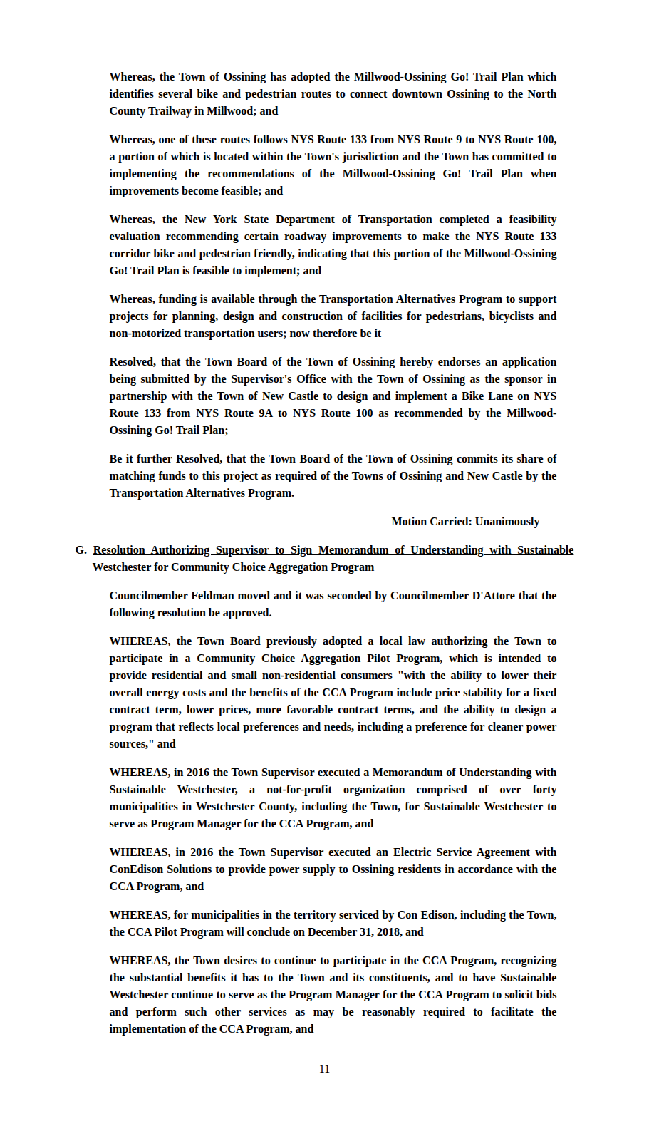Whereas, the Town of Ossining has adopted the Millwood-Ossining Go! Trail Plan which identifies several bike and pedestrian routes to connect downtown Ossining to the North County Trailway in Millwood; and
Whereas, one of these routes follows NYS Route 133 from NYS Route 9 to NYS Route 100, a portion of which is located within the Town's jurisdiction and the Town has committed to implementing the recommendations of the Millwood-Ossining Go! Trail Plan when improvements become feasible; and
Whereas, the New York State Department of Transportation completed a feasibility evaluation recommending certain roadway improvements to make the NYS Route 133 corridor bike and pedestrian friendly, indicating that this portion of the Millwood-Ossining Go! Trail Plan is feasible to implement; and
Whereas, funding is available through the Transportation Alternatives Program to support projects for planning, design and construction of facilities for pedestrians, bicyclists and non-motorized transportation users; now therefore be it
Resolved, that the Town Board of the Town of Ossining hereby endorses an application being submitted by the Supervisor's Office with the Town of Ossining as the sponsor in partnership with the Town of New Castle to design and implement a Bike Lane on NYS Route 133 from NYS Route 9A to NYS Route 100 as recommended by the Millwood-Ossining Go! Trail Plan;
Be it further Resolved, that the Town Board of the Town of Ossining commits its share of matching funds to this project as required of the Towns of Ossining and New Castle by the Transportation Alternatives Program.
Motion Carried: Unanimously
G. Resolution Authorizing Supervisor to Sign Memorandum of Understanding with Sustainable Westchester for Community Choice Aggregation Program
Councilmember Feldman moved and it was seconded by Councilmember D'Attore that the following resolution be approved.
WHEREAS, the Town Board previously adopted a local law authorizing the Town to participate in a Community Choice Aggregation Pilot Program, which is intended to provide residential and small non-residential consumers "with the ability to lower their overall energy costs and the benefits of the CCA Program include price stability for a fixed contract term, lower prices, more favorable contract terms, and the ability to design a program that reflects local preferences and needs, including a preference for cleaner power sources," and
WHEREAS, in 2016 the Town Supervisor executed a Memorandum of Understanding with Sustainable Westchester, a not-for-profit organization comprised of over forty municipalities in Westchester County, including the Town, for Sustainable Westchester to serve as Program Manager for the CCA Program, and
WHEREAS, in 2016 the Town Supervisor executed an Electric Service Agreement with ConEdison Solutions to provide power supply to Ossining residents in accordance with the CCA Program, and
WHEREAS, for municipalities in the territory serviced by Con Edison, including the Town, the CCA Pilot Program will conclude on December 31, 2018, and
WHEREAS, the Town desires to continue to participate in the CCA Program, recognizing the substantial benefits it has to the Town and its constituents, and to have Sustainable Westchester continue to serve as the Program Manager for the CCA Program to solicit bids and perform such other services as may be reasonably required to facilitate the implementation of the CCA Program, and
11